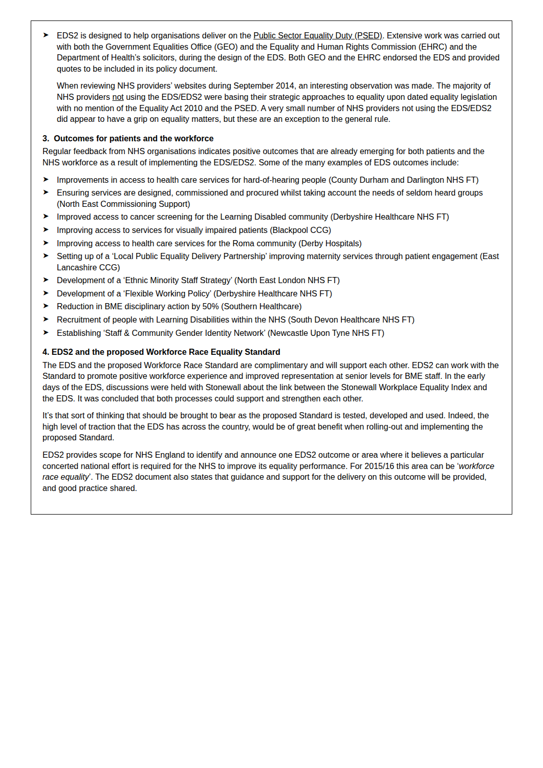EDS2 is designed to help organisations deliver on the Public Sector Equality Duty (PSED). Extensive work was carried out with both the Government Equalities Office (GEO) and the Equality and Human Rights Commission (EHRC) and the Department of Health’s solicitors, during the design of the EDS. Both GEO and the EHRC endorsed the EDS and provided quotes to be included in its policy document.
When reviewing NHS providers’ websites during September 2014, an interesting observation was made. The majority of NHS providers not using the EDS/EDS2 were basing their strategic approaches to equality upon dated equality legislation with no mention of the Equality Act 2010 and the PSED. A very small number of NHS providers not using the EDS/EDS2 did appear to have a grip on equality matters, but these are an exception to the general rule.
3. Outcomes for patients and the workforce
Regular feedback from NHS organisations indicates positive outcomes that are already emerging for both patients and the NHS workforce as a result of implementing the EDS/EDS2. Some of the many examples of EDS outcomes include:
Improvements in access to health care services for hard-of-hearing people (County Durham and Darlington NHS FT)
Ensuring services are designed, commissioned and procured whilst taking account the needs of seldom heard groups (North East Commissioning Support)
Improved access to cancer screening for the Learning Disabled community (Derbyshire Healthcare NHS FT)
Improving access to services for visually impaired patients (Blackpool CCG)
Improving access to health care services for the Roma community (Derby Hospitals)
Setting up of a ‘Local Public Equality Delivery Partnership’ improving maternity services through patient engagement (East Lancashire CCG)
Development of a ‘Ethnic Minority Staff Strategy’ (North East London NHS FT)
Development of a ‘Flexible Working Policy’ (Derbyshire Healthcare NHS FT)
Reduction in BME disciplinary action by 50% (Southern Healthcare)
Recruitment of people with Learning Disabilities within the NHS (South Devon Healthcare NHS FT)
Establishing ‘Staff & Community Gender Identity Network’ (Newcastle Upon Tyne NHS FT)
4. EDS2 and the proposed Workforce Race Equality Standard
The EDS and the proposed Workforce Race Standard are complimentary and will support each other. EDS2 can work with the Standard to promote positive workforce experience and improved representation at senior levels for BME staff. In the early days of the EDS, discussions were held with Stonewall about the link between the Stonewall Workplace Equality Index and the EDS. It was concluded that both processes could support and strengthen each other.
It’s that sort of thinking that should be brought to bear as the proposed Standard is tested, developed and used. Indeed, the high level of traction that the EDS has across the country, would be of great benefit when rolling-out and implementing the proposed Standard.
EDS2 provides scope for NHS England to identify and announce one EDS2 outcome or area where it believes a particular concerted national effort is required for the NHS to improve its equality performance. For 2015/16 this area can be ‘workforce race equality’. The EDS2 document also states that guidance and support for the delivery on this outcome will be provided, and good practice shared.